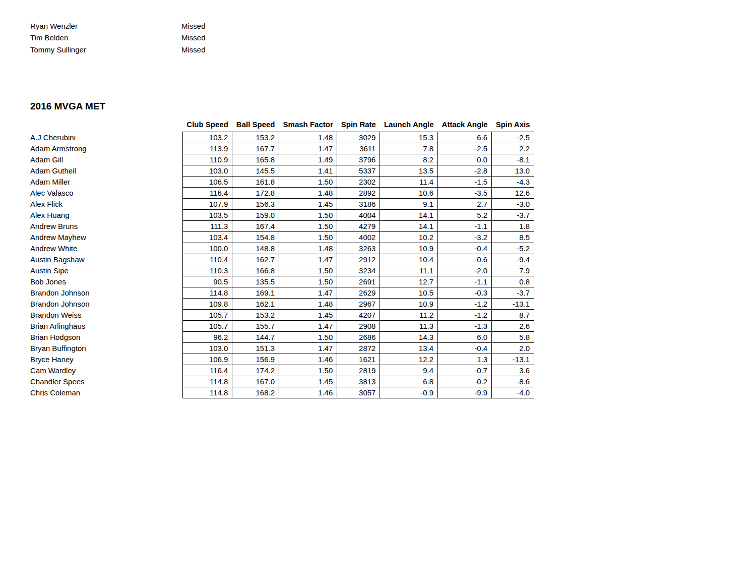Ryan Wenzler Missed
Tim Belden Missed
Tommy Sullinger Missed
2016 MVGA MET
| | Club Speed | Ball Speed | Smash Factor | Spin Rate | Launch Angle | Attack Angle | Spin Axis |
| --- | --- | --- | --- | --- | --- | --- | --- |
| A.J Cherubini | 103.2 | 153.2 | 1.48 | 3029 | 15.3 | 6.6 | -2.5 |
| Adam Armstrong | 113.9 | 167.7 | 1.47 | 3611 | 7.8 | -2.5 | 2.2 |
| Adam Gill | 110.9 | 165.8 | 1.49 | 3796 | 8.2 | 0.0 | -8.1 |
| Adam Gutheil | 103.0 | 145.5 | 1.41 | 5337 | 13.5 | -2.8 | 13.0 |
| Adam Miller | 106.5 | 161.8 | 1.50 | 2302 | 11.4 | -1.5 | -4.3 |
| Alec Valasco | 116.4 | 172.8 | 1.48 | 2892 | 10.6 | -3.5 | 12.6 |
| Alex Flick | 107.9 | 156.3 | 1.45 | 3186 | 9.1 | 2.7 | -3.0 |
| Alex Huang | 103.5 | 159.0 | 1.50 | 4004 | 14.1 | 5.2 | -3.7 |
| Andrew Bruns | 111.3 | 167.4 | 1.50 | 4279 | 14.1 | -1.1 | 1.8 |
| Andrew Mayhew | 103.4 | 154.8 | 1.50 | 4002 | 10.2 | -3.2 | 8.5 |
| Andrew White | 100.0 | 148.8 | 1.48 | 3263 | 10.9 | -0.4 | -5.2 |
| Austin Bagshaw | 110.4 | 162.7 | 1.47 | 2912 | 10.4 | -0.6 | -9.4 |
| Austin Sipe | 110.3 | 166.8 | 1.50 | 3234 | 11.1 | -2.0 | 7.9 |
| Bob Jones | 90.5 | 135.5 | 1.50 | 2691 | 12.7 | -1.1 | 0.8 |
| Brandon Johnson | 114.8 | 169.1 | 1.47 | 2629 | 10.5 | -0.3 | -3.7 |
| Brandon Johnson | 109.8 | 162.1 | 1.48 | 2967 | 10.9 | -1.2 | -13.1 |
| Brandon Weiss | 105.7 | 153.2 | 1.45 | 4207 | 11.2 | -1.2 | 8.7 |
| Brian Arlinghaus | 105.7 | 155.7 | 1.47 | 2908 | 11.3 | -1.3 | 2.6 |
| Brian Hodgson | 96.2 | 144.7 | 1.50 | 2686 | 14.3 | 6.0 | 5.8 |
| Bryan Buffington | 103.0 | 151.3 | 1.47 | 2872 | 13.4 | -0.4 | 2.0 |
| Bryce Haney | 106.9 | 156.9 | 1.46 | 1621 | 12.2 | 1.3 | -13.1 |
| Cam Wardley | 116.4 | 174.2 | 1.50 | 2819 | 9.4 | -0.7 | 3.6 |
| Chandler Spees | 114.8 | 167.0 | 1.45 | 3813 | 6.8 | -0.2 | -8.6 |
| Chris Coleman | 114.8 | 168.2 | 1.46 | 3057 | -0.9 | -9.9 | -4.0 |